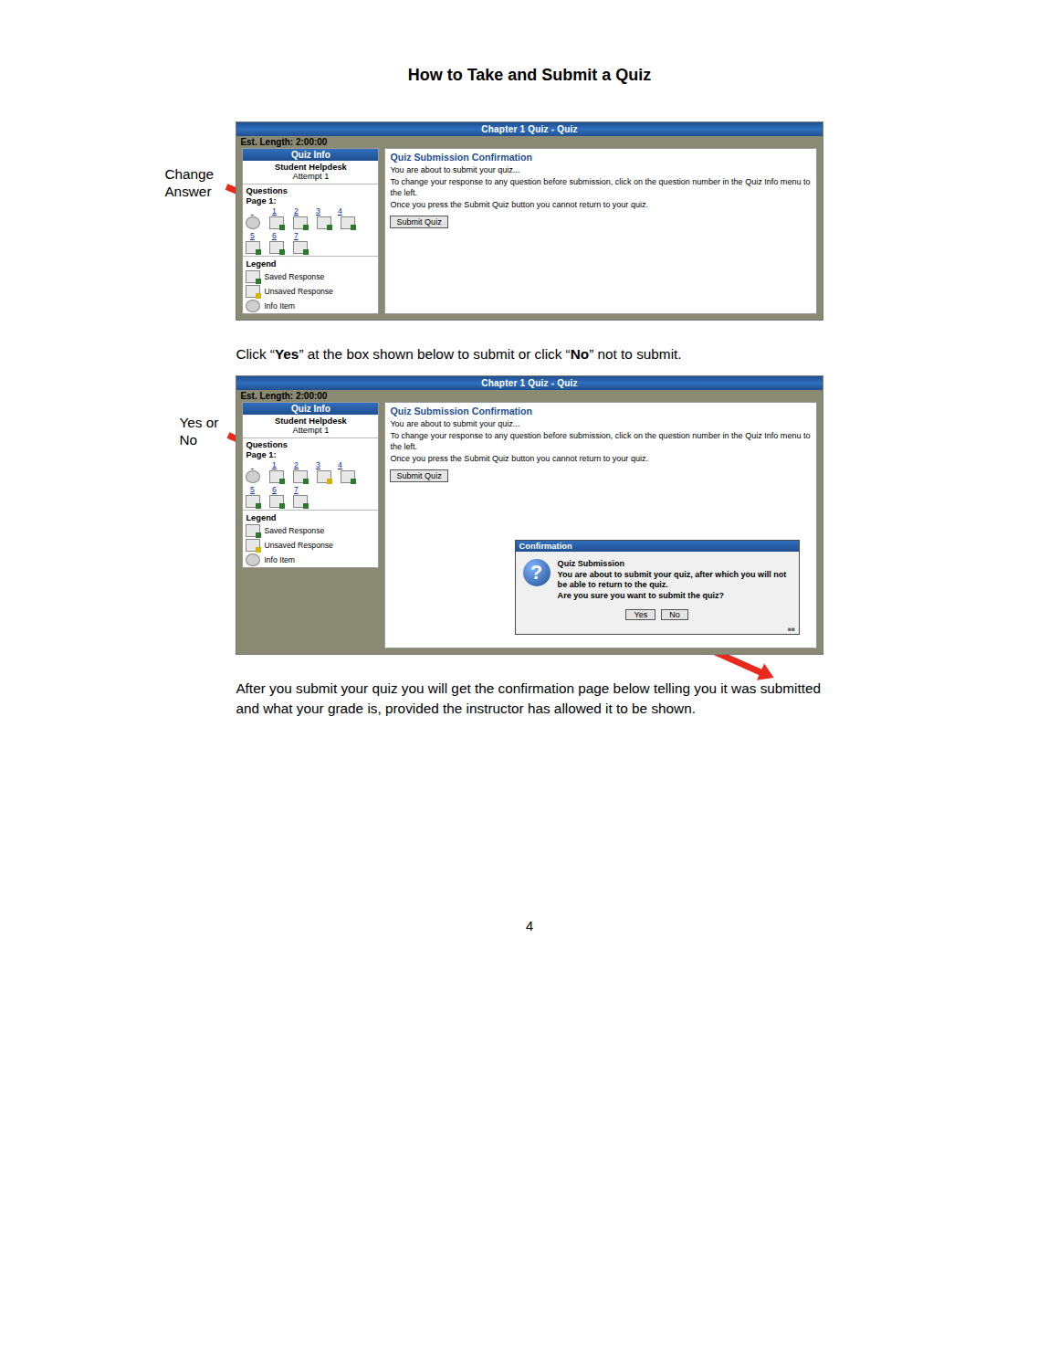How to Take and Submit a Quiz
Change
Answer
Submit
Quiz
Chapter 1 Quiz - Quiz
Est. Length: 2:00:00
Quiz Info
Student Helpdesk
Attempt 1
Questions
Page 1:
1
2
3
4
5
6
7
Legend
Saved Response
Unsaved Response
Info Item
Quiz Submission Confirmation
You are about to submit your quiz...
To change your response to any question before submission, click on the question number in the Quiz Info menu to the left.
Once you press the Submit Quiz button you cannot return to your quiz.
Submit Quiz
Click “Yes” at the box shown below to submit or click “No” not to submit.
Yes or
No
Chapter 1 Quiz - Quiz
Est. Length: 2:00:00
Quiz Info
Student Helpdesk
Attempt 1
Questions
Page 1:
1
2
3
4
5
6
7
Legend
Saved Response
Unsaved Response
Info Item
Quiz Submission Confirmation
You are about to submit your quiz...
To change your response to any question before submission, click on the question number in the Quiz Info menu to the left.
Once you press the Submit Quiz button you cannot return to your quiz.
Submit Quiz
Confirmation
?
Quiz Submission
You are about to submit your quiz, after which you will not be able to return to the quiz.
Are you sure you want to submit the quiz?
Yes No
■■
After you submit your quiz you will get the confirmation page below telling you it was submitted and what your grade is, provided the instructor has allowed it to be shown.
4